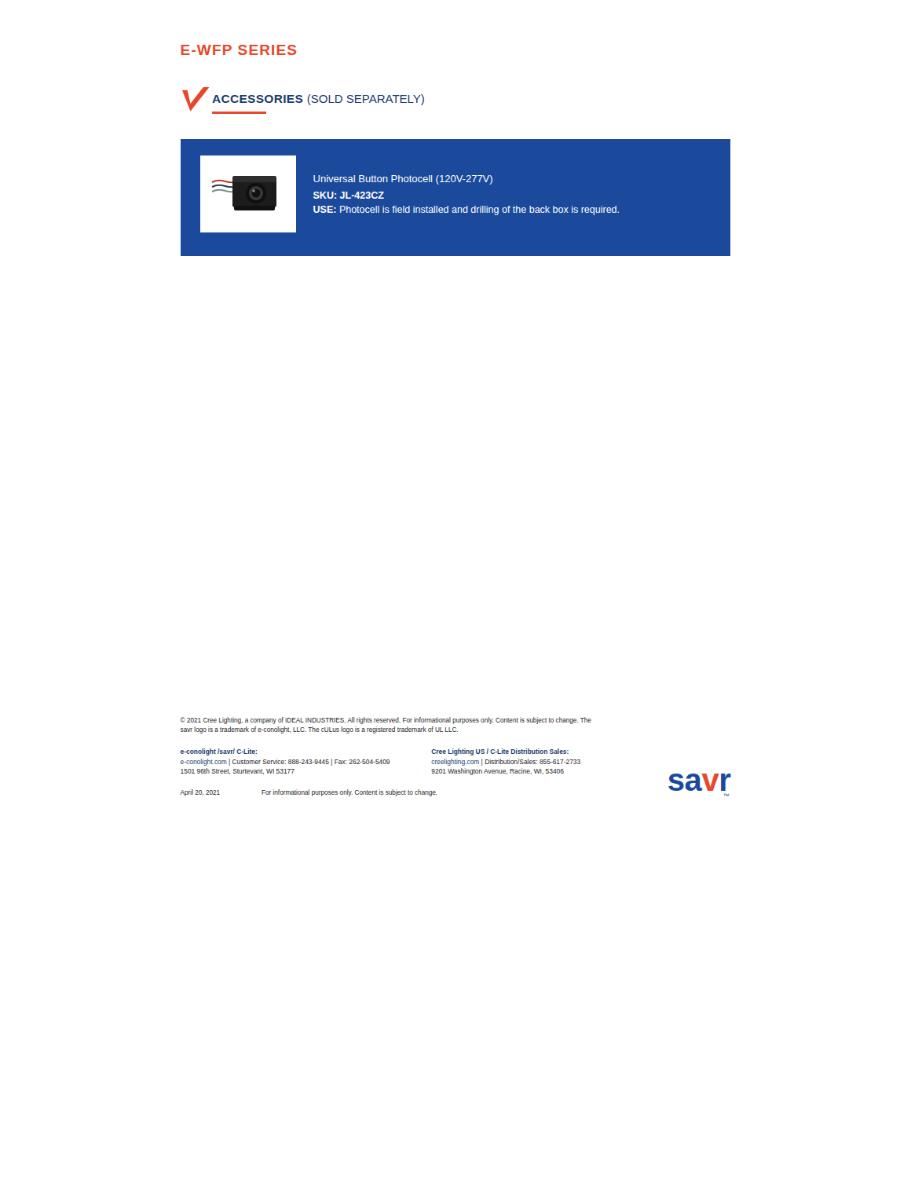E-WFP SERIES
ACCESSORIES (SOLD SEPARATELY)
Universal Button Photocell (120V-277V)
SKU: JL-423CZ
USE: Photocell is field installed and drilling of the back box is required.
© 2021 Cree Lighting, a company of IDEAL INDUSTRIES. All rights reserved. For informational purposes only. Content is subject to change. The savr logo is a trademark of e-conolight, LLC. The cULus logo is a registered trademark of UL LLC.
e-conolight /savr/ C-Lite:
e-conolight.com | Customer Service: 888-243-9445 | Fax: 262-504-5409
1501 96th Street, Sturtevant, WI 53177
Cree Lighting US / C-Lite Distribution Sales:
creelighting.com | Distribution/Sales: 855-617-2733
9201 Washington Avenue, Racine, WI, 53406
April 20, 2021 For informational purposes only. Content is subject to change.
savr
™